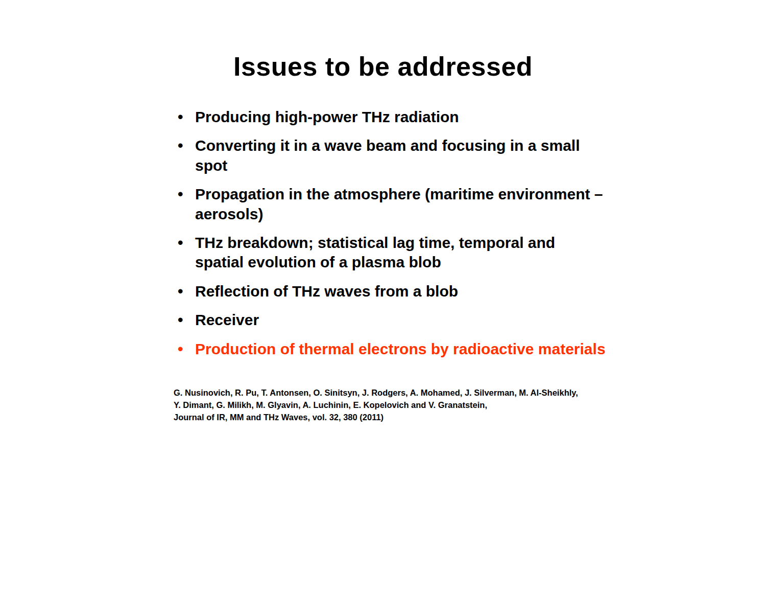Issues to be addressed
Producing high-power THz radiation
Converting it in a wave beam and focusing in a small spot
Propagation in the atmosphere (maritime environment – aerosols)
THz breakdown; statistical lag time, temporal and spatial evolution of a plasma blob
Reflection of THz waves from a blob
Receiver
Production of thermal electrons by radioactive materials
G. Nusinovich, R. Pu, T. Antonsen, O. Sinitsyn, J. Rodgers, A. Mohamed, J. Silverman, M. Al-Sheikhly,
Y. Dimant, G. Milikh, M. Glyavin, A. Luchinin, E. Kopelovich and V. Granatstein,
Journal of IR, MM and THz Waves, vol. 32, 380 (2011)